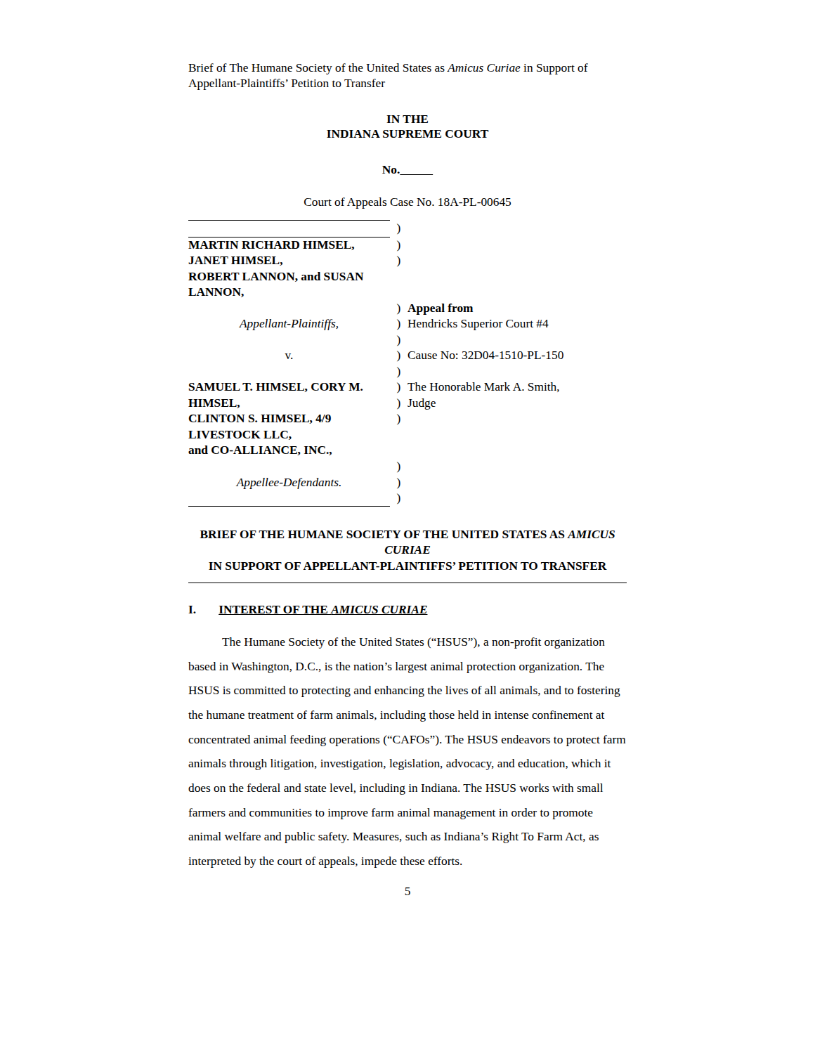Brief of The Humane Society of the United States as Amicus Curiae in Support of Appellant-Plaintiffs’ Petition to Transfer
IN THE INDIANA SUPREME COURT
No.
Court of Appeals Case No. 18A-PL-00645
| | ) | |
| MARTIN RICHARD HIMSEL, JANET HIMSEL, ROBERT LANNON, and SUSAN LANNON, | ) ) | |
| | ) | Appeal from |
| Appellant-Plaintiffs, | ) | Hendricks Superior Court #4 |
| | ) | |
| v. | ) | Cause No: 32D04-1510-PL-150 |
| | ) | |
| SAMUEL T. HIMSEL, CORY M. HIMSEL, CLINTON S. HIMSEL, 4/9 LIVESTOCK LLC, and CO-ALLIANCE, INC., | ) ) ) | The Honorable Mark A. Smith, Judge |
| | ) | |
| Appellee-Defendants. | ) ) | |
BRIEF OF THE HUMANE SOCIETY OF THE UNITED STATES AS AMICUS CURIAE
IN SUPPORT OF APPELLANT-PLAINTIFFS’ PETITION TO TRANSFER
I. INTEREST OF THE AMICUS CURIAE
The Humane Society of the United States (“HSUS”), a non-profit organization based in Washington, D.C., is the nation’s largest animal protection organization. The HSUS is committed to protecting and enhancing the lives of all animals, and to fostering the humane treatment of farm animals, including those held in intense confinement at concentrated animal feeding operations (“CAFOs”). The HSUS endeavors to protect farm animals through litigation, investigation, legislation, advocacy, and education, which it does on the federal and state level, including in Indiana. The HSUS works with small farmers and communities to improve farm animal management in order to promote animal welfare and public safety. Measures, such as Indiana’s Right To Farm Act, as interpreted by the court of appeals, impede these efforts.
5